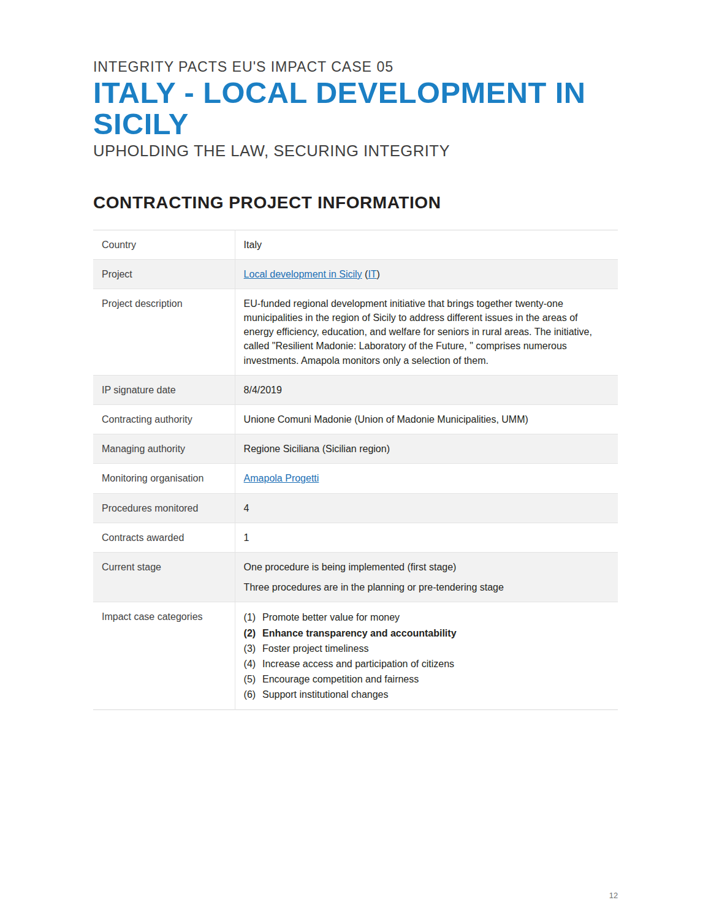Integrity Pacts EU's Impact Case 05
Italy - Local Development in Sicily
Upholding the law, securing integrity
Contracting Project Information
| Country | Italy |
| Project | Local development in Sicily ( IT ) |
| Project description | EU-funded regional development initiative that brings together twenty-one municipalities in the region of Sicily to address different issues in the areas of energy efficiency, education, and welfare for seniors in rural areas. The initiative, called "Resilient Madonie: Laboratory of the Future, " comprises numerous investments. Amapola monitors only a selection of them. |
| IP signature date | 8/4/2019 |
| Contracting authority | Unione Comuni Madonie (Union of Madonie Municipalities, UMM) |
| Managing authority | Regione Siciliana (Sicilian region) |
| Monitoring organisation | Amapola Progetti |
| Procedures monitored | 4 |
| Contracts awarded | 1 |
| Current stage | One procedure is being implemented (first stage) Three procedures are in the planning or pre-tendering stage |
| Impact case categories | Promote better value for money Enhance transparency and accountability Foster project timeliness Increase access and participation of citizens Encourage competition and fairness Support institutional changes |
12